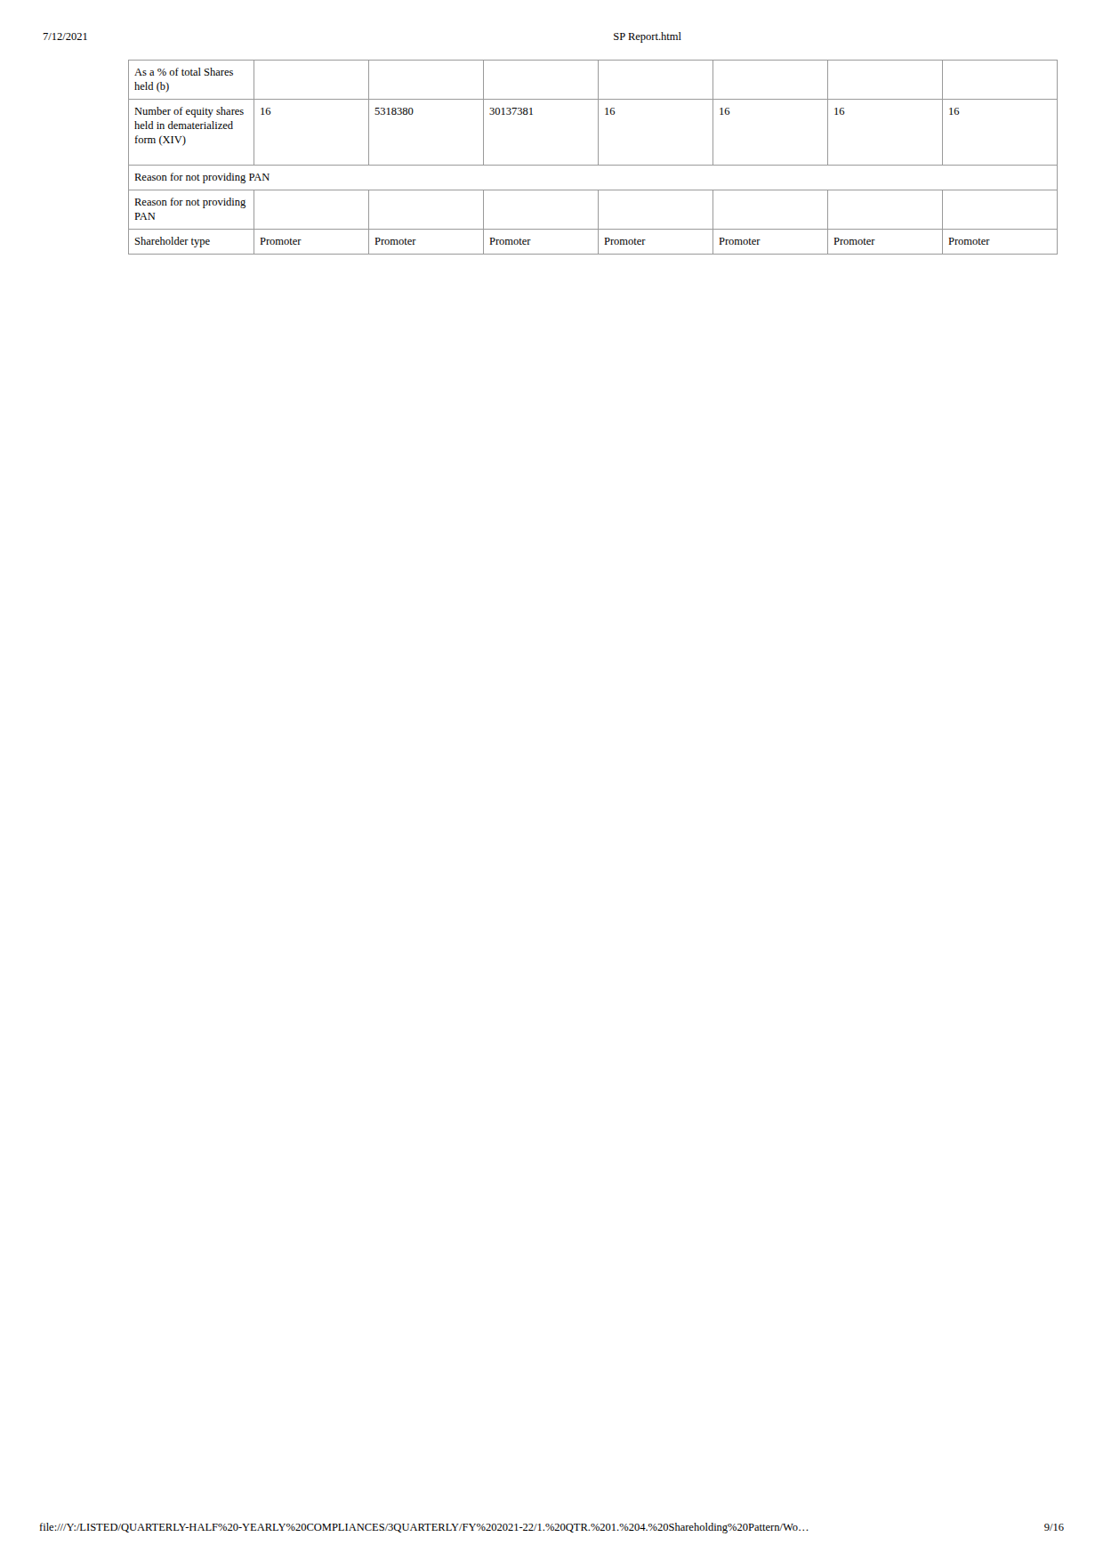7/12/2021
SP Report.html
| As a % of total Shares held (b) | | | | | | | |
| Number of equity shares held in dematerialized form (XIV) | 16 | 5318380 | 30137381 | 16 | 16 | 16 | 16 |
| Reason for not providing PAN |
| Reason for not providing PAN | | | | | | | |
| Shareholder type | Promoter | Promoter | Promoter | Promoter | Promoter | Promoter | Promoter |
file:///Y:/LISTED/QUARTERLY-HALF%20-YEARLY%20COMPLIANCES/3QUARTERLY/FY%202021-22/1.%20QTR.%201.%204.%20Shareholding%20Pattern/Wo… 9/16